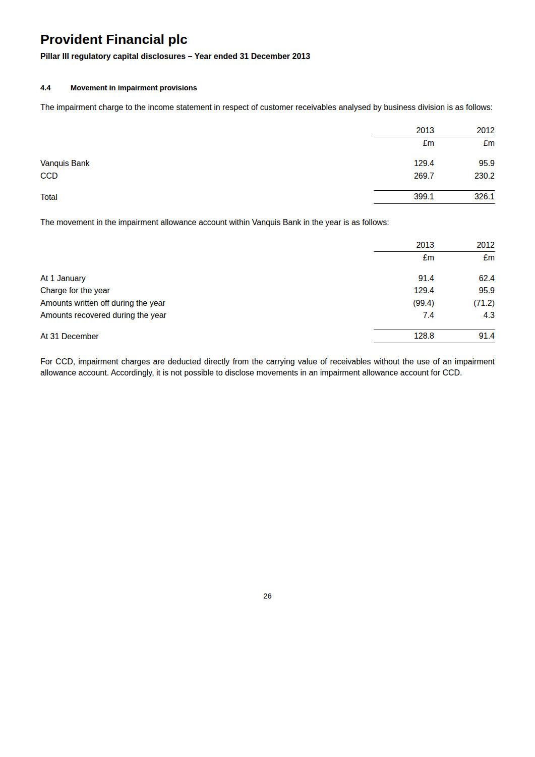Provident Financial plc
Pillar III regulatory capital disclosures – Year ended 31 December 2013
4.4 Movement in impairment provisions
The impairment charge to the income statement in respect of customer receivables analysed by business division is as follows:
| | 2013 | 2012 |
| | £m | £m |
| Vanquis Bank | 129.4 | 95.9 |
| CCD | 269.7 | 230.2 |
| Total | 399.1 | 326.1 |
The movement in the impairment allowance account within Vanquis Bank in the year is as follows:
| | 2013 | 2012 |
| | £m | £m |
| At 1 January | 91.4 | 62.4 |
| Charge for the year | 129.4 | 95.9 |
| Amounts written off during the year | (99.4) | (71.2) |
| Amounts recovered during the year | 7.4 | 4.3 |
| At 31 December | 128.8 | 91.4 |
For CCD, impairment charges are deducted directly from the carrying value of receivables without the use of an impairment allowance account. Accordingly, it is not possible to disclose movements in an impairment allowance account for CCD.
26